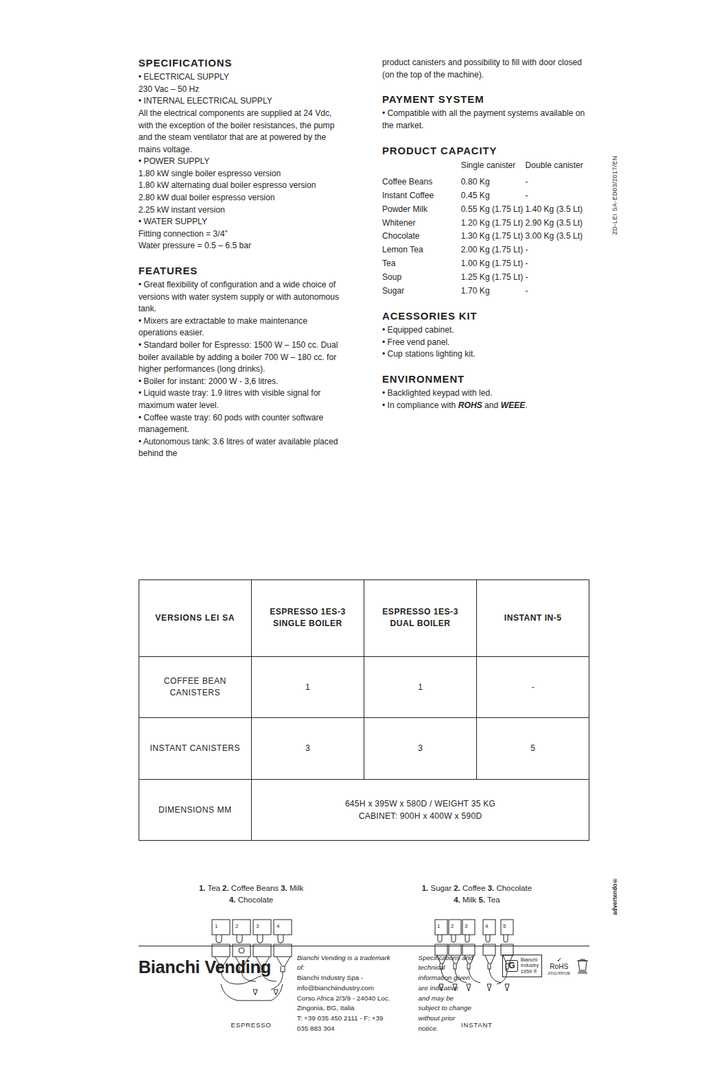ZD-LEI SA-ED03/2017/EN
advertendo®
Specifications
• ELECTRICAL SUPPLY
230 Vac – 50 Hz
• INTERNAL ELECTRICAL SUPPLY
All the electrical components are supplied at 24 Vdc, with the exception of the boiler resistances, the pump and the steam ventilator that are at powered by the mains voltage.
• POWER SUPPLY
1.80 kW single boiler espresso version
1.80 kW alternating dual boiler espresso version
2.80 kW dual boiler espresso version
2.25 kW instant version
• WATER SUPPLY
Fitting connection = 3/4”
Water pressure = 0.5 – 6.5 bar
Features
• Great flexibility of configuration and a wide choice of versions with water system supply or with autonomous tank.
• Mixers are extractable to make maintenance operations easier.
• Standard boiler for Espresso: 1500 W – 150 cc. Dual boiler available by adding a boiler 700 W – 180 cc. for higher performances (long drinks).
• Boiler for instant: 2000 W - 3,6 litres.
• Liquid waste tray: 1.9 litres with visible signal for maximum water level.
• Coffee waste tray: 60 pods with counter software management.
• Autonomous tank: 3.6 litres of water available placed behind the
product canisters and possibility to fill with door closed (on the top of the machine).
Payment system
• Compatible with all the payment systems available on the market.
Product capacity
| | Single canister | Double canister |
| --- | --- | --- |
| Coffee Beans | 0.80 Kg | - |
| Instant Coffee | 0.45 Kg | - |
| Powder Milk | 0.55 Kg (1.75 Lt) | 1.40 Kg (3.5 Lt) |
| Whitener | 1.20 Kg (1.75 Lt) | 2.90 Kg (3.5 Lt) |
| Chocolate | 1.30 Kg (1.75 Lt) | 3.00 Kg (3.5 Lt) |
| Lemon Tea | 2.00 Kg (1.75 Lt) | - |
| Tea | 1.00 Kg (1.75 Lt) | - |
| Soup | 1.25 Kg (1.75 Lt) | - |
| Sugar | 1.70 Kg | - |
Acessories kit
• Equipped cabinet.
• Free vend panel.
• Cup stations lighting kit.
Environment
• Backlighted keypad with led.
• In compliance with ROHS and WEEE.
| VERSIONS LEI SA | ESPRESSO 1ES-3 SINGLE BOILER | ESPRESSO 1ES-3 DUAL BOILER | INSTANT IN-5 |
| --- | --- | --- | --- |
| COFFEE BEAN CANISTERS | 1 | 1 | - |
| INSTANT CANISTERS | 3 | 3 | 5 |
| DIMENSIONS MM | 645H x 395W x 580D / WEIGHT 35 KG CABINET: 900H x 400W x 590D |
1. Tea 2. Coffee Beans 3. Milk
4. Chocolate
1 2 3 4
ESPRESSO
1. Sugar 2. Coffee 3. Chocolate
4. Milk 5. Tea
1 2 3 4 5
INSTANT
Bianchi Vending
Bianchi Vending is a trademark of:
Bianchi Industry Spa - info@bianchiindustry.com
Corso Africa 2/3/9 - 24040 Loc. Zingonia, BG, Italia
T: +39 035 450 2111 - F: +39 035 883 304
Specifications and technical
information given are indicative
and may be subject to change
without prior notice.
G Bianchi
Industry
1959 ®
✓
RoHS2011/65/UE